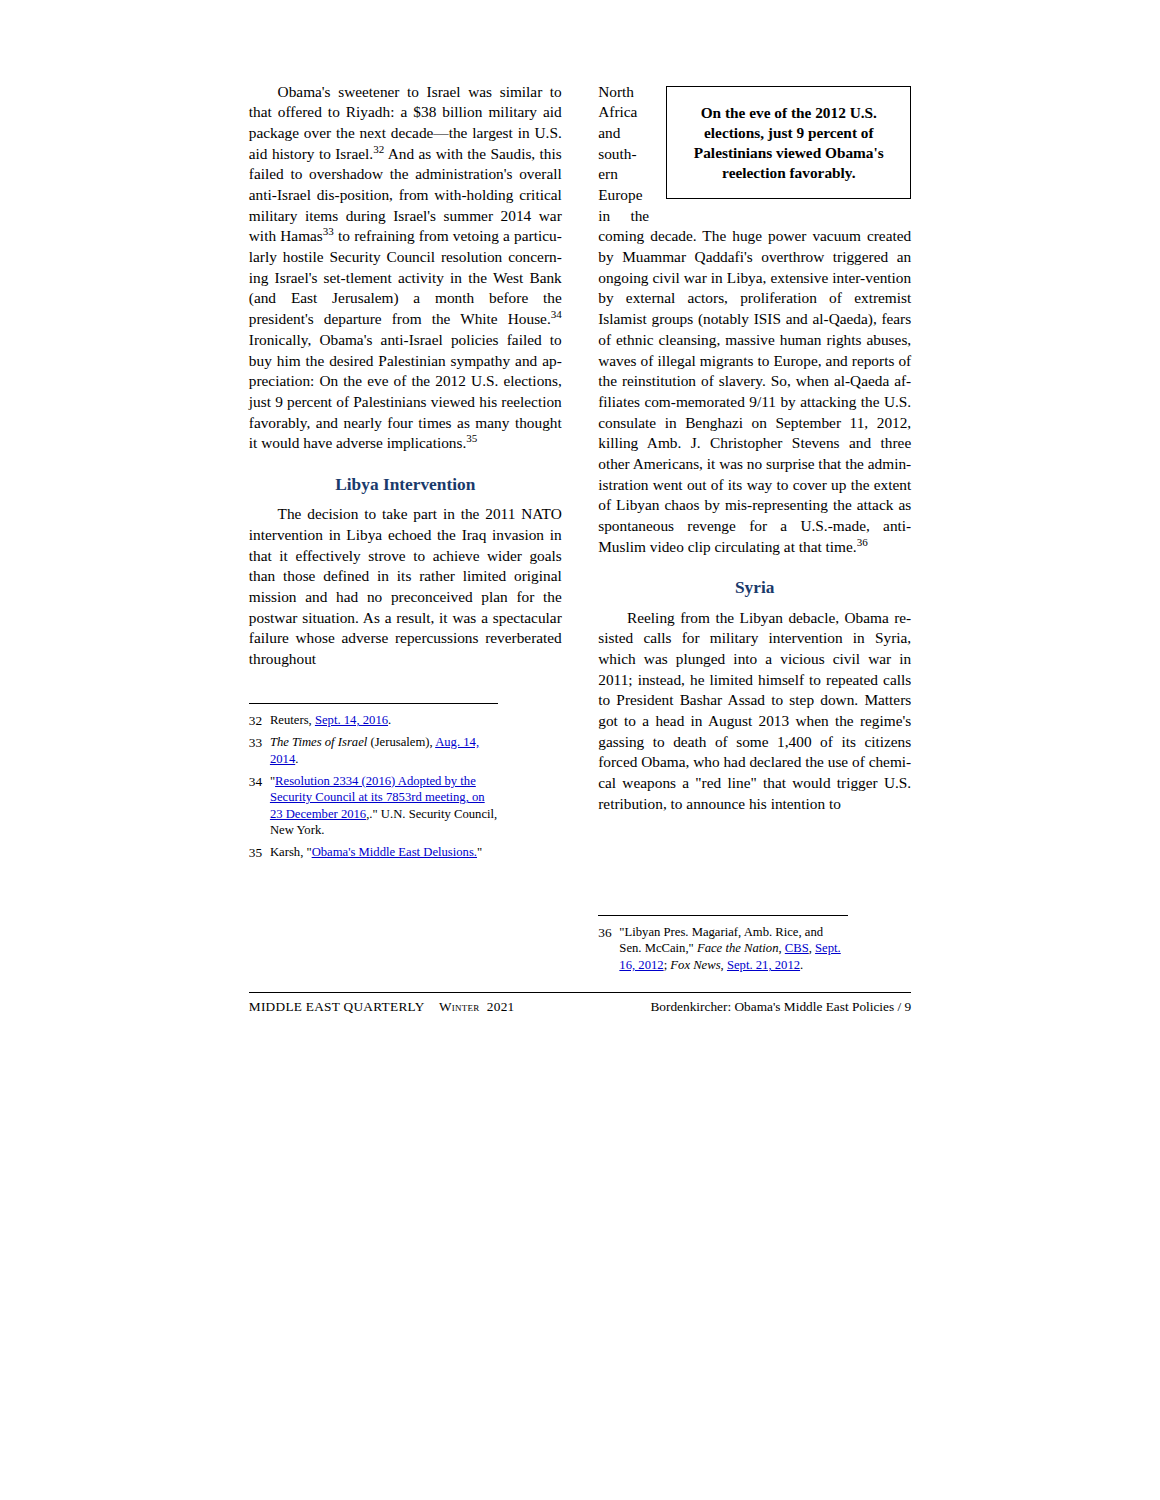Obama's sweetener to Israel was similar to that offered to Riyadh: a $38 billion military aid package over the next decade—the largest in U.S. aid history to Israel.32 And as with the Saudis, this failed to overshadow the administration's overall anti-Israel dis-position, from with-holding critical military items during Israel's summer 2014 war with Hamas33 to refraining from vetoing a particularly hostile Security Council resolution concerning Israel's set-tlement activity in the West Bank (and East Jerusalem) a month before the president's departure from the White House.34 Ironically, Obama's anti-Israel policies failed to buy him the desired Palestinian sympathy and appreciation: On the eve of the 2012 U.S. elections, just 9 percent of Palestinians viewed his reelection favorably, and nearly four times as many thought it would have adverse implications.35
Libya Intervention
The decision to take part in the 2011 NATO intervention in Libya echoed the Iraq invasion in that it effectively strove to achieve wider goals than those defined in its rather limited original mission and had no preconceived plan for the postwar situation. As a result, it was a spectacular failure whose adverse repercussions reverberated throughout
32 Reuters, Sept. 14, 2016.
33 The Times of Israel (Jerusalem), Aug. 14, 2014.
34 "Resolution 2334 (2016) Adopted by the Security Council at its 7853rd meeting, on 23 December 2016,." U.N. Security Council, New York.
35 Karsh, "Obama's Middle East Delusions."
On the eve of the 2012 U.S. elections, just 9 percent of Palestinians viewed Obama's reelection favorably.
North Africa and south-ern Europe in the coming decade. The huge power vacuum created by Muammar Qaddafi's overthrow triggered an ongoing civil war in Libya, extensive inter-vention by external actors, proliferation of extremist Islamist groups (notably ISIS and al-Qaeda), fears of ethnic cleansing, massive human rights abuses, waves of illegal migrants to Europe, and reports of the reinstitution of slavery. So, when al-Qaeda affiliates com-memorated 9/11 by attacking the U.S. consulate in Benghazi on September 11, 2012, killing Amb. J. Christopher Stevens and three other Americans, it was no surprise that the administration went out of its way to cover up the extent of Libyan chaos by mis-representing the attack as spontaneous revenge for a U.S.-made, anti-Muslim video clip circulating at that time.36
Syria
Reeling from the Libyan debacle, Obama resisted calls for military intervention in Syria, which was plunged into a vicious civil war in 2011; instead, he limited himself to repeated calls to President Bashar Assad to step down. Matters got to a head in August 2013 when the regime's gassing to death of some 1,400 of its citizens forced Obama, who had declared the use of chemical weapons a "red line" that would trigger U.S. retribution, to announce his intention to
36 "Libyan Pres. Magariaf, Amb. Rice, and Sen. McCain," Face the Nation, CBS, Sept. 16, 2012; Fox News, Sept. 21, 2012.
MIDDLE EAST QUARTERLY Winter 2021
Bordenkircher: Obama's Middle East Policies / 9